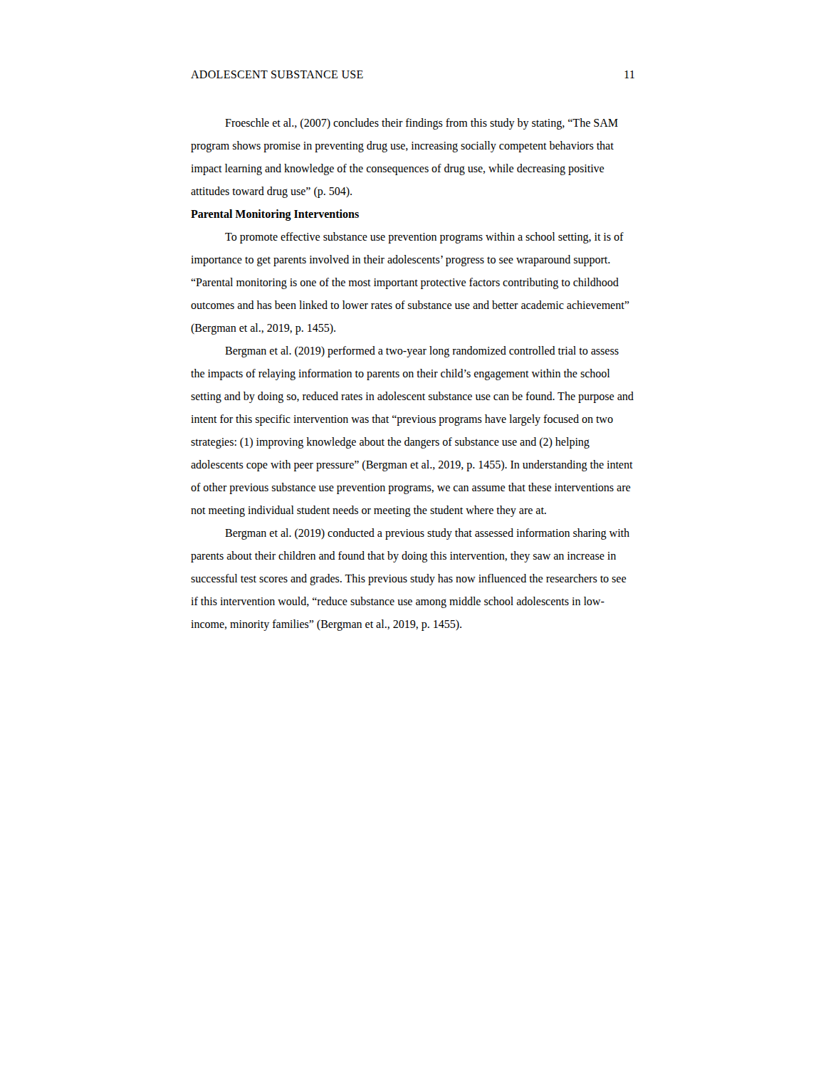Adolescent Substance Use 11
Froeschle et al., (2007) concludes their findings from this study by stating, “The SAM program shows promise in preventing drug use, increasing socially competent behaviors that impact learning and knowledge of the consequences of drug use, while decreasing positive attitudes toward drug use” (p. 504).
Parental Monitoring Interventions
To promote effective substance use prevention programs within a school setting, it is of importance to get parents involved in their adolescents’ progress to see wraparound support. “Parental monitoring is one of the most important protective factors contributing to childhood outcomes and has been linked to lower rates of substance use and better academic achievement” (Bergman et al., 2019, p. 1455).
Bergman et al. (2019) performed a two-year long randomized controlled trial to assess the impacts of relaying information to parents on their child’s engagement within the school setting and by doing so, reduced rates in adolescent substance use can be found. The purpose and intent for this specific intervention was that “previous programs have largely focused on two strategies: (1) improving knowledge about the dangers of substance use and (2) helping adolescents cope with peer pressure” (Bergman et al., 2019, p. 1455). In understanding the intent of other previous substance use prevention programs, we can assume that these interventions are not meeting individual student needs or meeting the student where they are at.
Bergman et al. (2019) conducted a previous study that assessed information sharing with parents about their children and found that by doing this intervention, they saw an increase in successful test scores and grades. This previous study has now influenced the researchers to see if this intervention would, “reduce substance use among middle school adolescents in low-income, minority families” (Bergman et al., 2019, p. 1455).